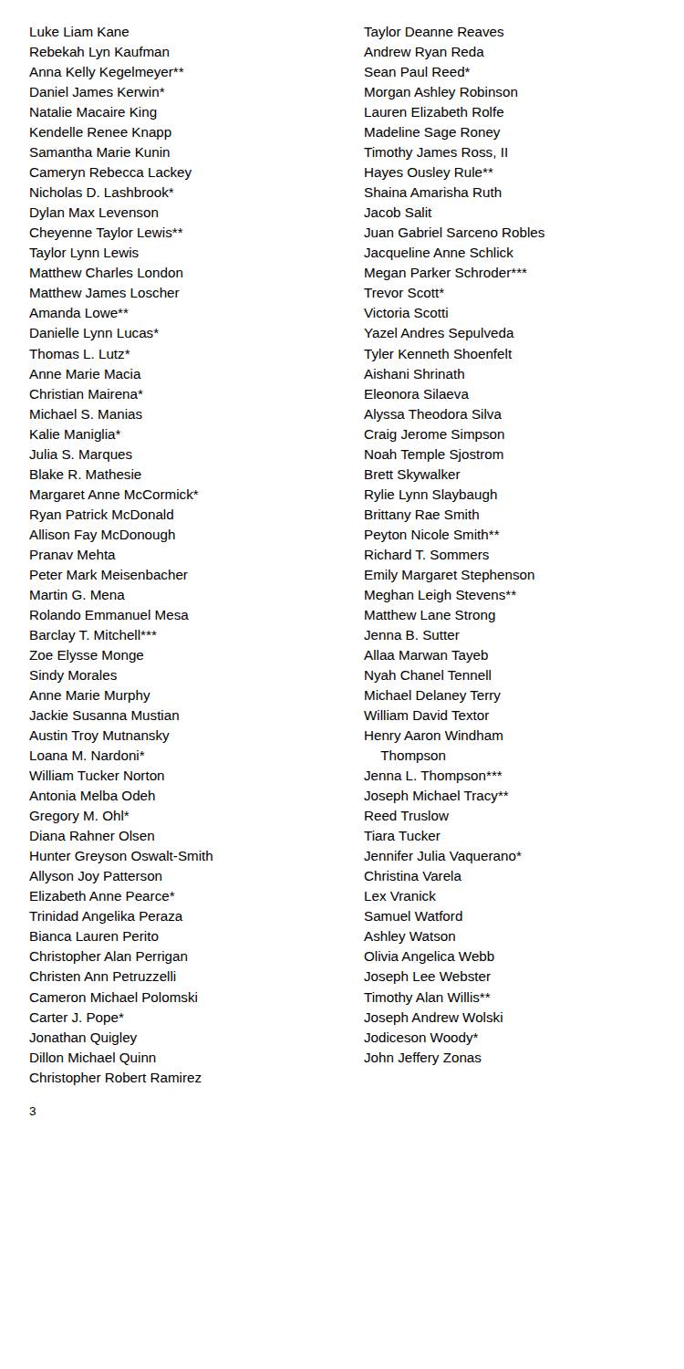Luke Liam Kane
Rebekah Lyn Kaufman
Anna Kelly Kegelmeyer**
Daniel James Kerwin*
Natalie Macaire King
Kendelle Renee Knapp
Samantha Marie Kunin
Cameryn Rebecca Lackey
Nicholas D. Lashbrook*
Dylan Max Levenson
Cheyenne Taylor Lewis**
Taylor Lynn Lewis
Matthew Charles London
Matthew James Loscher
Amanda Lowe**
Danielle Lynn Lucas*
Thomas L. Lutz*
Anne Marie Macia
Christian Mairena*
Michael S. Manias
Kalie Maniglia*
Julia S. Marques
Blake R. Mathesie
Margaret Anne McCormick*
Ryan Patrick McDonald
Allison Fay McDonough
Pranav Mehta
Peter Mark Meisenbacher
Martin G. Mena
Rolando Emmanuel Mesa
Barclay T. Mitchell***
Zoe Elysse Monge
Sindy Morales
Anne Marie Murphy
Jackie Susanna Mustian
Austin Troy Mutnansky
Loana M. Nardoni*
William Tucker Norton
Antonia Melba Odeh
Gregory M. Ohl*
Diana Rahner Olsen
Hunter Greyson Oswalt-Smith
Allyson Joy Patterson
Elizabeth Anne Pearce*
Trinidad Angelika Peraza
Bianca Lauren Perito
Christopher Alan Perrigan
Christen Ann Petruzzelli
Cameron Michael Polomski
Carter J. Pope*
Jonathan Quigley
Dillon Michael Quinn
Christopher Robert Ramirez
Taylor Deanne Reaves
Andrew Ryan Reda
Sean Paul Reed*
Morgan Ashley Robinson
Lauren Elizabeth Rolfe
Madeline Sage Roney
Timothy James Ross, II
Hayes Ousley Rule**
Shaina Amarisha Ruth
Jacob Salit
Juan Gabriel Sarceno Robles
Jacqueline Anne Schlick
Megan Parker Schroder***
Trevor Scott*
Victoria Scotti
Yazel Andres Sepulveda
Tyler Kenneth Shoenfelt
Aishani Shrinath
Eleonora Silaeva
Alyssa Theodora Silva
Craig Jerome Simpson
Noah Temple Sjostrom
Brett Skywalker
Rylie Lynn Slaybaugh
Brittany Rae Smith
Peyton Nicole Smith**
Richard T. Sommers
Emily Margaret Stephenson
Meghan Leigh Stevens**
Matthew Lane Strong
Jenna B. Sutter
Allaa Marwan Tayeb
Nyah Chanel Tennell
Michael Delaney Terry
William David Textor
Henry Aaron WindhamThompson
Jenna L. Thompson***
Joseph Michael Tracy**
Reed Truslow
Tiara Tucker
Jennifer Julia Vaquerano*
Christina Varela
Lex Vranick
Samuel Watford
Ashley Watson
Olivia Angelica Webb
Joseph Lee Webster
Timothy Alan Willis**
Joseph Andrew Wolski
Jodiceson Woody*
John Jeffery Zonas
3